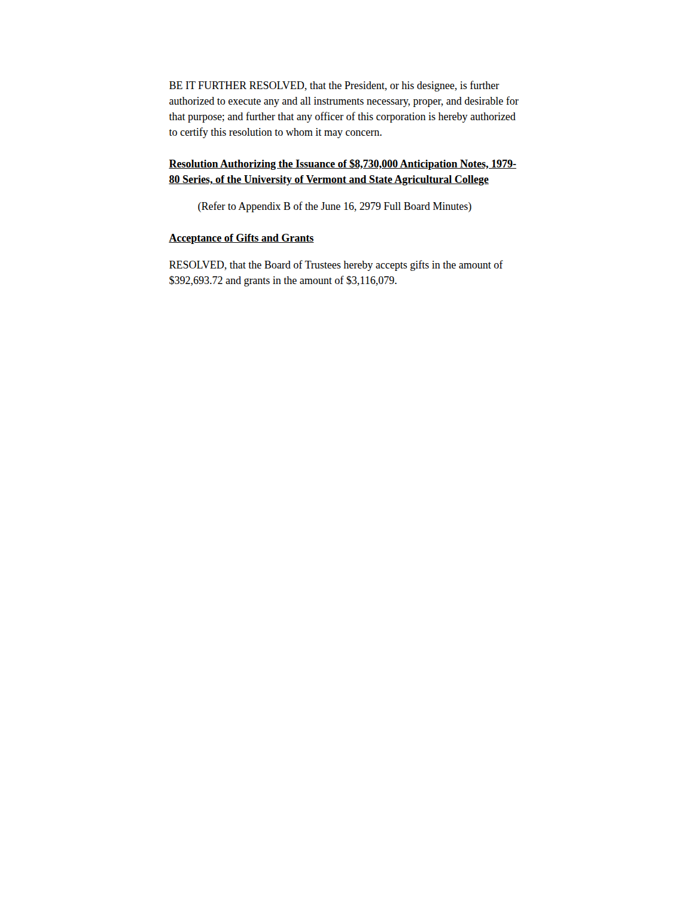BE IT FURTHER RESOLVED, that the President, or his designee, is further authorized to execute any and all instruments necessary, proper, and desirable for that purpose; and further that any officer of this corporation is hereby authorized to certify this resolution to whom it may concern.
Resolution Authorizing the Issuance of $8,730,000 Anticipation Notes, 1979-80 Series, of the University of Vermont and State Agricultural College
(Refer to Appendix B of the June 16, 2979 Full Board Minutes)
Acceptance of Gifts and Grants
RESOLVED, that the Board of Trustees hereby accepts gifts in the amount of $392,693.72 and grants in the amount of $3,116,079.